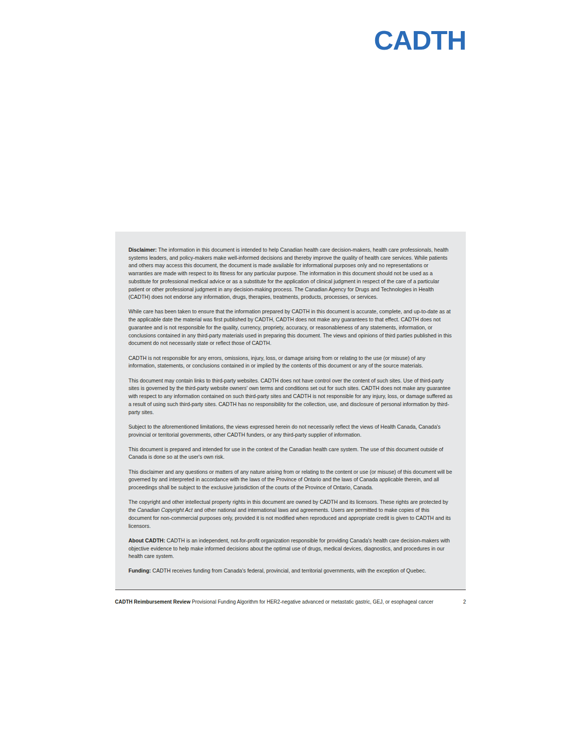CADTH
Disclaimer: The information in this document is intended to help Canadian health care decision-makers, health care professionals, health systems leaders, and policy-makers make well-informed decisions and thereby improve the quality of health care services. While patients and others may access this document, the document is made available for informational purposes only and no representations or warranties are made with respect to its fitness for any particular purpose. The information in this document should not be used as a substitute for professional medical advice or as a substitute for the application of clinical judgment in respect of the care of a particular patient or other professional judgment in any decision-making process. The Canadian Agency for Drugs and Technologies in Health (CADTH) does not endorse any information, drugs, therapies, treatments, products, processes, or services.
While care has been taken to ensure that the information prepared by CADTH in this document is accurate, complete, and up-to-date as at the applicable date the material was first published by CADTH, CADTH does not make any guarantees to that effect. CADTH does not guarantee and is not responsible for the quality, currency, propriety, accuracy, or reasonableness of any statements, information, or conclusions contained in any third-party materials used in preparing this document. The views and opinions of third parties published in this document do not necessarily state or reflect those of CADTH.
CADTH is not responsible for any errors, omissions, injury, loss, or damage arising from or relating to the use (or misuse) of any information, statements, or conclusions contained in or implied by the contents of this document or any of the source materials.
This document may contain links to third-party websites. CADTH does not have control over the content of such sites. Use of third-party sites is governed by the third-party website owners' own terms and conditions set out for such sites. CADTH does not make any guarantee with respect to any information contained on such third-party sites and CADTH is not responsible for any injury, loss, or damage suffered as a result of using such third-party sites. CADTH has no responsibility for the collection, use, and disclosure of personal information by third-party sites.
Subject to the aforementioned limitations, the views expressed herein do not necessarily reflect the views of Health Canada, Canada's provincial or territorial governments, other CADTH funders, or any third-party supplier of information.
This document is prepared and intended for use in the context of the Canadian health care system. The use of this document outside of Canada is done so at the user's own risk.
This disclaimer and any questions or matters of any nature arising from or relating to the content or use (or misuse) of this document will be governed by and interpreted in accordance with the laws of the Province of Ontario and the laws of Canada applicable therein, and all proceedings shall be subject to the exclusive jurisdiction of the courts of the Province of Ontario, Canada.
The copyright and other intellectual property rights in this document are owned by CADTH and its licensors. These rights are protected by the Canadian Copyright Act and other national and international laws and agreements. Users are permitted to make copies of this document for non-commercial purposes only, provided it is not modified when reproduced and appropriate credit is given to CADTH and its licensors.
About CADTH: CADTH is an independent, not-for-profit organization responsible for providing Canada's health care decision-makers with objective evidence to help make informed decisions about the optimal use of drugs, medical devices, diagnostics, and procedures in our health care system.
Funding: CADTH receives funding from Canada's federal, provincial, and territorial governments, with the exception of Quebec.
CADTH Reimbursement Review Provisional Funding Algorithm for HER2-negative advanced or metastatic gastric, GEJ, or esophageal cancer
2